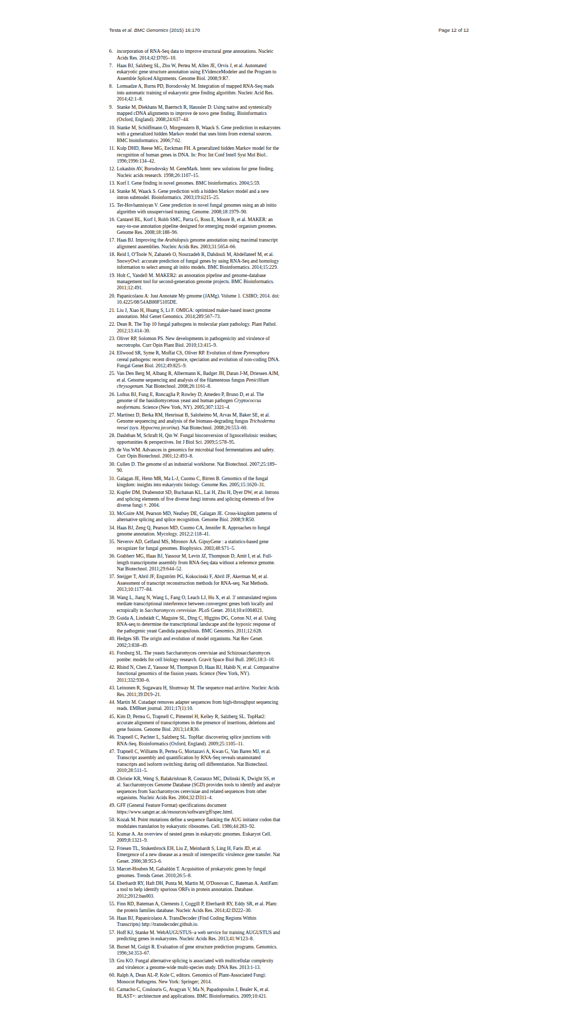Testa et al. BMC Genomics (2015) 16:170
Page 12 of 12
incorporation of RNA-Seq data to improve structural gene annotations. Nucleic Acids Res. 2014;42:D705–10.
Haas BJ, Salzberg SL, Zhu W, Pertea M, Allen JE, Orvis J, et al. Automated eukaryotic gene structure annotation using EVidenceModeler and the Program to Assemble Spliced Alignments. Genome Biol. 2008;9:R7.
Lomsadze A, Burns PD, Borodovsky M. Integration of mapped RNA-Seq reads into automatic training of eukaryotic gene finding algorithm. Nucleic Acid Res. 2014;42:1–8.
Stanke M, Diekhans M, Baertsch R, Haussler D. Using native and syntenically mapped cDNA alignments to improve de novo gene finding. Bioinformatics (Oxford, England). 2008;24:637–44.
Stanke M, Schöffmann O, Morgenstern B, Waack S. Gene prediction in eukaryotes with a generalized hidden Markov model that uses hints from external sources. BMC bioinformatics. 2006;7:62.
Kulp DHD, Reese MG, Eeckman FH. A generalized hidden Markov model for the recognition of human genes in DNA. In: Proc Int Conf Intell Syst Mol Biol:. 1996;1996:134–42.
Lukashin AV, Borodovsky M. GeneMark. hmm: new solutions for gene finding. Nucleic acids research. 1998;26:1107–15.
Korf I. Gene finding in novel genomes. BMC bioinformatics. 2004;5:59.
Stanke M, Waack S. Gene prediction with a hidden Markov model and a new intron submodel. Bioinformatics. 2003;19:ii215–25.
Ter-Hovhannisyan V. Gene prediction in novel fungal genomes using an ab initio algorithm with unsupervised training. Genome. 2008;18:1979–90.
Cantarel BL, Korf I, Robb SMC, Parra G, Ross E, Moore B, et al. MAKER: an easy-to-use annotation pipeline designed for emerging model organism genomes. Genome Res. 2008;18:188–96.
Haas BJ. Improving the Arabidopsis genome annotation using maximal transcript alignment assemblies. Nucleic Acids Res. 2003;31:5654–66.
Reid I, O'Toole N, Zabaneh O, Nourzadeh R, Dahdouli M, Abdellateef M, et al. SnowyOwl: accurate prediction of fungal genes by using RNA-Seq and homology information to select among ab initio models. BMC Bioinformatics. 2014;15:229.
Holt C, Yandell M. MAKER2: an annotation pipeline and genome-database management tool for second-generation genome projects. BMC Bioinformatics. 2011;12:491.
Papanicolaou A: Just Annotate My genome (JAMg). Volume 1. CSIRO; 2014. doi: 10.4225/08/54AB80F5105DE.
Liu J, Xiao H, Huang S, Li F. OMIGA: optimized maker-based insect genome annotation. Mol Genet Genomics. 2014;289:567–73.
Dean R. The Top 10 fungal pathogens in molecular plant pathology. Plant Pathol. 2012;13:414–30.
Oliver RP, Solomon PS. New developments in pathogenicity and virulence of necrotrophs. Curr Opin Plant Biol. 2010;13:415–9.
Ellwood SR, Syme R, Moffat CS, Oliver RP. Evolution of three Pyrenophora cereal pathogens: recent divergence, speciation and evolution of non-coding DNA. Fungal Genet Biol. 2012;49:825–9.
Van Den Berg M, Albang R, Albermann K, Badger JH, Daran J-M, Driessen AJM, et al. Genome sequencing and analysis of the filamentous fungus Penicillium chrysogenum. Nat Biotechnol. 2008;26:1161–8.
Loftus BJ, Fung E, Roncaglia P, Rowley D, Amedeo P, Bruno D, et al. The genome of the basidiomycetous yeast and human pathogen Cryptococcus neoformans. Science (New York, NY). 2005;307:1321–4.
Martinez D, Berka RM, Henrissat B, Saloheimo M, Arvas M, Baker SE, et al. Genome sequencing and analysis of the biomass-degrading fungus Trichoderma reesei (syn. Hypocrea jecorina). Nat Biotechnol. 2008;26:553–60.
Dashtban M, Schraft H, Qin W. Fungal bioconversion of lignocellulosic residues; opportunities & perspectives. Int J Biol Sci. 2009;5:578–95.
de Vos WM. Advances in genomics for microbial food fermentations and safety. Curr Opin Biotechnol. 2001;12:493–8.
Cullen D. The genome of an industrial workhorse. Nat Biotechnol. 2007;25:189–90.
Galagan JE, Henn MR, Ma L-J, Cuomo C, Birren B. Genomics of the fungal kingdom: insights into eukaryotic biology. Genome Res. 2005;15:1620–31.
Kupfer DM, Drabenstot SD, Buchanan KL, Lai H, Zhu H, Dyer DW, et al. Introns and splicing elements of five diverse fungi introns and splicing elements of five diverse fungi †. 2004.
McGuire AM, Pearson MD, Neafsey DE, Galagan JE. Cross-kingdom patterns of alternative splicing and splice recognition. Genome Biol. 2008;9:R50.
Haas BJ, Zeng Q, Pearson MD, Cuomo CA, Jennifer R. Approaches to fungal genome annotation. Mycology. 2012;2:118–41.
Neverov AD, Gelfand MS, Mironov AA. GipsyGene : a statistics-based gene recognizer for fungal genomes. Biophysics. 2003;48:S71–5.
Grabherr MG, Haas BJ, Yassour M, Levin JZ, Thompson D, Amit I, et al. Full-length transcriptome assembly from RNA-Seq data without a reference genome. Nat Biotechnol. 2011;29:644–52.
Steijger T, Abril JF, Engström PG, Kokocinski F, Abril JF, Akerman M, et al. Assessment of transcript reconstruction methods for RNA-seq. Nat Methods. 2013;10:1177–84.
Wang L, Jiang N, Wang L, Fang O, Leach LJ, Hu X, et al. 3' untranslated regions mediate transcriptional interference between convergent genes both locally and ectopically in Saccharomyces cerevisiae. PLoS Genet. 2014;10:e1004021.
Guida A, Lindstädt C, Maguire SL, Ding C, Higgins DG, Corton NJ, et al. Using RNA-seq to determine the transcriptional landscape and the hypoxic response of the pathogenic yeast Candida parapsilosis. BMC Genomics. 2011;12:628.
Hedges SB. The origin and evolution of model organisms. Nat Rev Genet. 2002;3:838–49.
Forsburg SL. The yeasts Saccharomyces cerevisiae and Schizosaccharomyces pombe: models for cell biology research. Gravit Space Biol Bull. 2005;18:3–10.
Rhind N, Chen Z, Yassour M, Thompson D, Haas BJ, Habib N, et al. Comparative functional genomics of the fission yeasts. Science (New York, NY). 2011;332:930–6.
Leinonen R, Sugawara H, Shumway M. The sequence read archive. Nucleic Acids Res. 2011;39:D19–21.
Martin M. Cutadapt removes adapter sequences from high-throughput sequencing reads. EMBnet journal. 2011;17(1):10.
Kim D, Pertea G, Trapnell C, Pimentel H, Kelley R, Salzberg SL. TopHat2: accurate alignment of transcriptomes in the presence of insertions, deletions and gene fusions. Genome Biol. 2013;14:R36.
Trapnell C, Pachter L, Salzberg SL. TopHat: discovering splice junctions with RNA-Seq. Bioinformatics (Oxford, England). 2009;25:1105–11.
Trapnell C, Williams B, Pertea G, Mortazavi A, Kwan G, Van Baren MJ, et al. Transcript assembly and quantification by RNA-Seq reveals unannotated transcripts and isoform switching during cell differentiation. Nat Biotechnol. 2010;28:511–5.
Christie KR, Weng S, Balakrishnan R, Costanzo MC, Dolinski K, Dwight SS, et al. Saccharomyces Genome Database (SGD) provides tools to identify and analyze sequences from Saccharomyces cerevisiae and related sequences from other organisms. Nucleic Acids Res. 2004;32:D311–4.
GFF (General Feature Format) specifications document https://www.sanger.ac.uk/resources/software/gff/spec.html.
Kozak M. Point mutations define a sequence flanking the AUG initiator codon that modulates translation by eukaryotic ribosomes. Cell. 1986;44:283–92.
Kumar A. An overview of nested genes in eukaryotic genomes. Eukaryot Cell. 2009;8:1321–9.
Friesen TL, Stukenbrock EH, Liu Z, Meinhardt S, Ling H, Faris JD, et al. Emergence of a new disease as a result of interspecific virulence gene transfer. Nat Genet. 2006;38:953–6.
Marcet-Houben M, Gabaldón T. Acquisition of prokaryotic genes by fungal genomes. Trends Genet. 2010;26:5–8.
Eberhardt RY, Haft DH, Punta M, Martin M, O'Donovan C, Bateman A. AntiFam: a tool to help identify spurious ORFs in protein annotation. Database. 2012;2012:bas003.
Finn RD, Bateman A, Clements J, Coggill P, Eberhardt RY, Eddy SR, et al. Pfam: the protein families database. Nucleic Acids Res. 2014;42:D222–30.
Haas BJ, Papanicolaou A. TransDecoder (Find Coding Regions Within Transcripts) http://transdecoder.github.io.
Hoff KJ, Stanke M. WebAUGUSTUS–a web service for training AUGUSTUS and predicting genes in eukaryotes. Nucleic Acids Res. 2013;41:W123–8.
Burset M, Guigó R. Evaluation of gene structure prediction programs. Genomics. 1996;34:353–67.
Gru KO. Fungal alternative splicing is associated with multicellular complexity and virulence: a genome-wide multi-species study. DNA Res. 2013:1-13.
Ralph A, Dean AL-P, Kole C, editors. Genomics of Plant-Associated Fungi: Monocot Pathogens. New York: Springer; 2014.
Camacho C, Coulouris G, Avagyan V, Ma N, Papadopoulos J, Bealer K, et al. BLAST+: architecture and applications. BMC Bioinformatics. 2009;10:421.